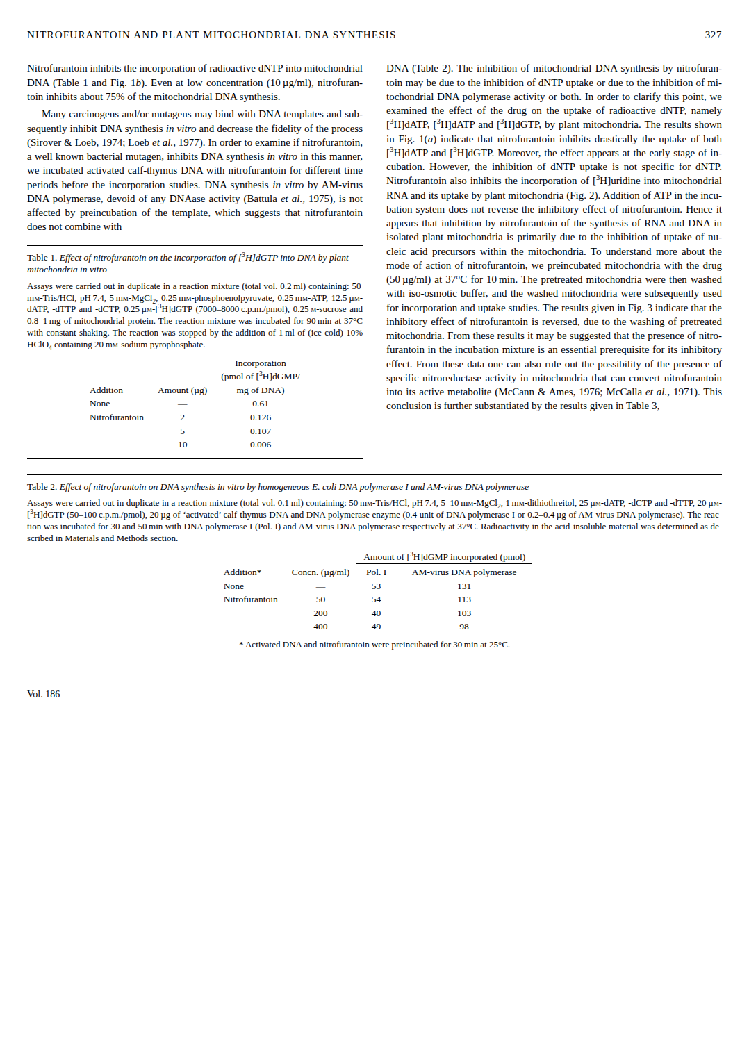Nitrofurantoin and plant mitochondrial DNA synthesis 327
Nitrofurantoin inhibits the incorporation of radioactive dNTP into mitochondrial DNA (Table 1 and Fig. 1b). Even at low concentration (10 µg/ml), nitrofurantoin inhibits about 75% of the mitochondrial DNA synthesis.
Many carcinogens and/or mutagens may bind with DNA templates and subsequently inhibit DNA synthesis in vitro and decrease the fidelity of the process (Sirover & Loeb, 1974; Loeb et al., 1977). In order to examine if nitrofurantoin, a well known bacterial mutagen, inhibits DNA synthesis in vitro in this manner, we incubated activated calf-thymus DNA with nitrofurantoin for different time periods before the incorporation studies. DNA synthesis in vitro by AM-virus DNA polymerase, devoid of any DNAase activity (Battula et al., 1975), is not affected by preincubation of the template, which suggests that nitrofurantoin does not combine with
Table 1. Effect of nitrofurantoin on the incorporation of [3H]dGTP into DNA by plant mitochondria in vitro
Assays were carried out in duplicate in a reaction mixture (total vol. 0.2 ml) containing: 50 mm-Tris/HCl, pH 7.4, 5 mm-MgCl2, 0.25 mm-phosphoenolpyruvate, 0.25 mm-ATP, 12.5 µm-dATP, -dTTP and -dCTP, 0.25 µm-[3H]dGTP (7000–8000 c.p.m./pmol), 0.25 m-sucrose and 0.8–1 mg of mitochondrial protein. The reaction mixture was incubated for 90 min at 37°C with constant shaking. The reaction was stopped by the addition of 1 ml of (ice-cold) 10% HClO4 containing 20 mm-sodium pyrophosphate.
| | | Incorporation |
| | | (pmol of [ 3 H]dGMP/ |
| Addition | Amount (µg) | mg of DNA) |
| None | — | 0.61 |
| Nitrofurantoin | 2 | 0.126 |
| | 5 | 0.107 |
| | 10 | 0.006 |
DNA (Table 2). The inhibition of mitochondrial DNA synthesis by nitrofurantoin may be due to the inhibition of dNTP uptake or due to the inhibition of mitochondrial DNA polymerase activity or both. In order to clarify this point, we examined the effect of the drug on the uptake of radioactive dNTP, namely [3H]dATP, [3H]dATP and [3H]dGTP, by plant mitochondria. The results shown in Fig. 1(a) indicate that nitrofurantoin inhibits drastically the uptake of both [3H]dATP and [3H]dGTP. Moreover, the effect appears at the early stage of incubation. However, the inhibition of dNTP uptake is not specific for dNTP. Nitrofurantoin also inhibits the incorporation of [3H]uridine into mitochondrial RNA and its uptake by plant mitochondria (Fig. 2). Addition of ATP in the incubation system does not reverse the inhibitory effect of nitrofurantoin. Hence it appears that inhibition by nitrofurantoin of the synthesis of RNA and DNA in isolated plant mitochondria is primarily due to the inhibition of uptake of nucleic acid precursors within the mitochondria. To understand more about the mode of action of nitrofurantoin, we preincubated mitochondria with the drug (50 µg/ml) at 37°C for 10 min. The pretreated mitochondria were then washed with iso-osmotic buffer, and the washed mitochondria were subsequently used for incorporation and uptake studies. The results given in Fig. 3 indicate that the inhibitory effect of nitrofurantoin is reversed, due to the washing of pretreated mitochondria. From these results it may be suggested that the presence of nitrofurantoin in the incubation mixture is an essential prerequisite for its inhibitory effect. From these data one can also rule out the possibility of the presence of specific nitroreductase activity in mitochondria that can convert nitrofurantoin into its active metabolite (McCann & Ames, 1976; McCalla et al., 1971). This conclusion is further substantiated by the results given in Table 3,
Table 2. Effect of nitrofurantoin on DNA synthesis in vitro by homogeneous E. coli DNA polymerase I and AM-virus DNA polymerase
Assays were carried out in duplicate in a reaction mixture (total vol. 0.1 ml) containing: 50 mm-Tris/HCl, pH 7.4, 5–10 mm-MgCl2, 1 mm-dithiothreitol, 25 µm-dATP, -dCTP and -dTTP, 20 µm-[3H]dGTP (50–100 c.p.m./pmol), 20 µg of ‘activated’ calf-thymus DNA and DNA polymerase enzyme (0.4 unit of DNA polymerase I or 0.2–0.4 µg of AM-virus DNA polymerase). The reaction was incubated for 30 and 50 min with DNA polymerase I (Pol. I) and AM-virus DNA polymerase respectively at 37°C. Radioactivity in the acid-insoluble material was determined as described in Materials and Methods section.
| | | Amount of [ 3 H]dGMP incorporated (pmol) |
| Addition* | Concn. (µg/ml) | Pol. I | AM-virus DNA polymerase |
| None | — | 53 | 131 |
| Nitrofurantoin | 50 | 54 | 113 |
| | 200 | 40 | 103 |
| | 400 | 49 | 98 |
* Activated DNA and nitrofurantoin were preincubated for 30 min at 25°C.
Vol. 186